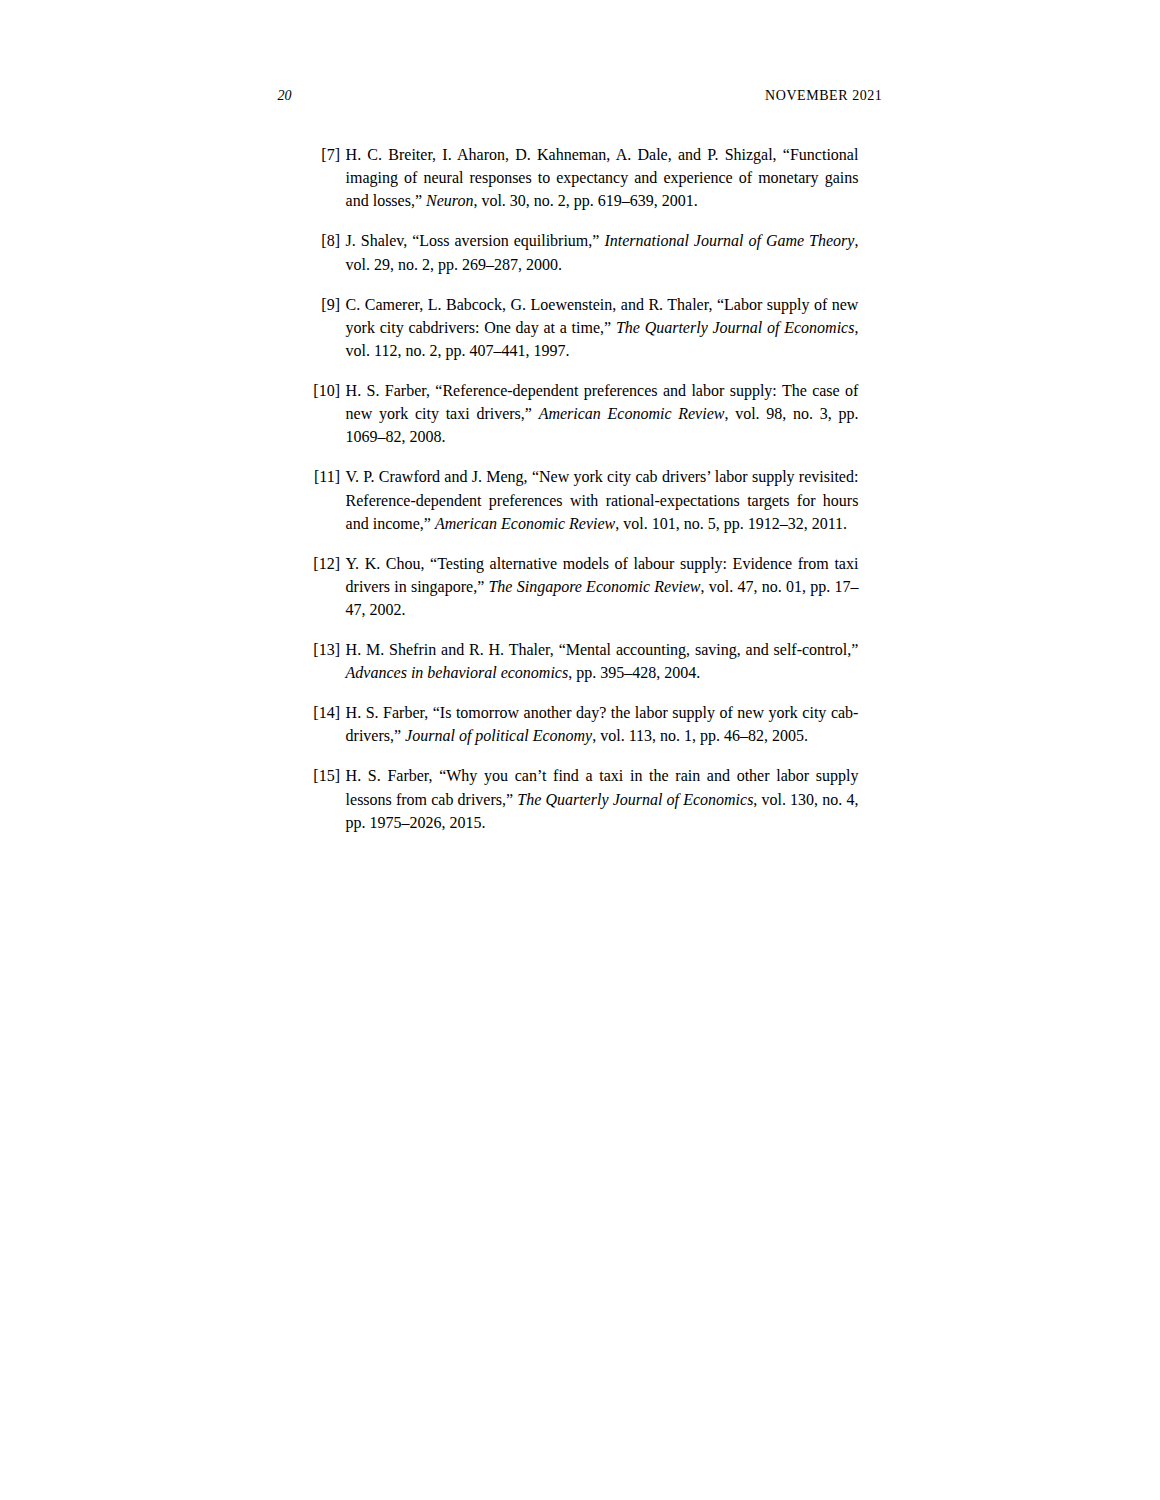20 NOVEMBER 2021
[7] H. C. Breiter, I. Aharon, D. Kahneman, A. Dale, and P. Shizgal, “Functional imaging of neural responses to expectancy and experience of monetary gains and losses,” Neuron, vol. 30, no. 2, pp. 619–639, 2001.
[8] J. Shalev, “Loss aversion equilibrium,” International Journal of Game Theory, vol. 29, no. 2, pp. 269–287, 2000.
[9] C. Camerer, L. Babcock, G. Loewenstein, and R. Thaler, “Labor supply of new york city cabdrivers: One day at a time,” The Quarterly Journal of Economics, vol. 112, no. 2, pp. 407–441, 1997.
[10] H. S. Farber, “Reference-dependent preferences and labor supply: The case of new york city taxi drivers,” American Economic Review, vol. 98, no. 3, pp. 1069–82, 2008.
[11] V. P. Crawford and J. Meng, “New york city cab drivers’ labor supply revisited: Reference-dependent preferences with rational-expectations targets for hours and income,” American Economic Review, vol. 101, no. 5, pp. 1912–32, 2011.
[12] Y. K. Chou, “Testing alternative models of labour supply: Evidence from taxi drivers in singapore,” The Singapore Economic Review, vol. 47, no. 01, pp. 17–47, 2002.
[13] H. M. Shefrin and R. H. Thaler, “Mental accounting, saving, and self-control,” Advances in behavioral economics, pp. 395–428, 2004.
[14] H. S. Farber, “Is tomorrow another day? the labor supply of new york city cabdrivers,” Journal of political Economy, vol. 113, no. 1, pp. 46–82, 2005.
[15] H. S. Farber, “Why you can’t find a taxi in the rain and other labor supply lessons from cab drivers,” The Quarterly Journal of Economics, vol. 130, no. 4, pp. 1975–2026, 2015.